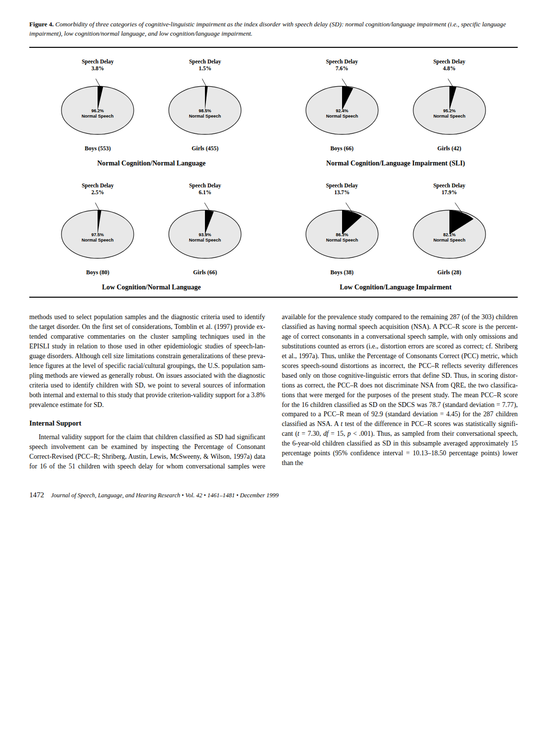Figure 4. Comorbidity of three categories of cognitive-linguistic impairment as the index disorder with speech delay (SD): normal cognition/language impairment (i.e., specific language impairment), low cognition/normal language, and low cognition/language impairment.
Speech Delay
3.8%
96.2% Normal Speech
Boys (553)
Speech Delay
1.5%
98.5% Normal Speech
Girls (455)
Normal Cognition/Normal Language
Speech Delay
7.6%
92.4% Normal Speech
Boys (66)
Speech Delay
4.8%
95.2% Normal Speech
Girls (42)
Normal Cognition/Language Impairment (SLI)
Speech Delay
2.5%
97.5% Normal Speech
Boys (80)
Speech Delay
6.1%
93.9% Normal Speech
Girls (66)
Low Cognition/Normal Language
Speech Delay
13.7%
86.3% Normal Speech
Boys (38)
Speech Delay
17.9%
82.1% Normal Speech
Girls (28)
Low Cognition/Language Impairment
methods used to select population samples and the diagnostic criteria used to identify the target disorder. On the first set of considerations, Tomblin et al. (1997) provide extended comparative commentaries on the cluster sampling techniques used in the EPISLI study in relation to those used in other epidemiologic studies of speech-language disorders. Although cell size limitations constrain generalizations of these prevalence figures at the level of specific racial/cultural groupings, the U.S. population sampling methods are viewed as generally robust. On issues associated with the diagnostic criteria used to identify children with SD, we point to several sources of information both internal and external to this study that provide criterion-validity support for a 3.8% prevalence estimate for SD.
Internal Support
Internal validity support for the claim that children classified as SD had significant speech involvement can be examined by inspecting the Percentage of Consonant Correct-Revised (PCC–R; Shriberg, Austin, Lewis, McSweeny, & Wilson, 1997a) data for 16 of the 51 children with speech delay for whom conversational samples were available for the prevalence study compared to the remaining 287 (of the 303) children classified as having normal speech acquisition (NSA). A PCC–R score is the percentage of correct consonants in a conversational speech sample, with only omissions and substitutions counted as errors (i.e., distortion errors are scored as correct; cf. Shriberg et al., 1997a). Thus, unlike the Percentage of Consonants Correct (PCC) metric, which scores speech-sound distortions as incorrect, the PCC–R reflects severity differences based only on those cognitive-linguistic errors that define SD. Thus, in scoring distortions as correct, the PCC–R does not discriminate NSA from QRE, the two classifications that were merged for the purposes of the present study. The mean PCC–R score for the 16 children classified as SD on the SDCS was 78.7 (standard deviation = 7.77), compared to a PCC–R mean of 92.9 (standard deviation = 4.45) for the 287 children classified as NSA. A t test of the difference in PCC–R scores was statistically significant (t = 7.30, df = 15, p < .001). Thus, as sampled from their conversational speech, the 6-year-old children classified as SD in this subsample averaged approximately 15 percentage points (95% confidence interval = 10.13–18.50 percentage points) lower than the
1472 Journal of Speech, Language, and Hearing Research • Vol. 42 • 1461–1481 • December 1999